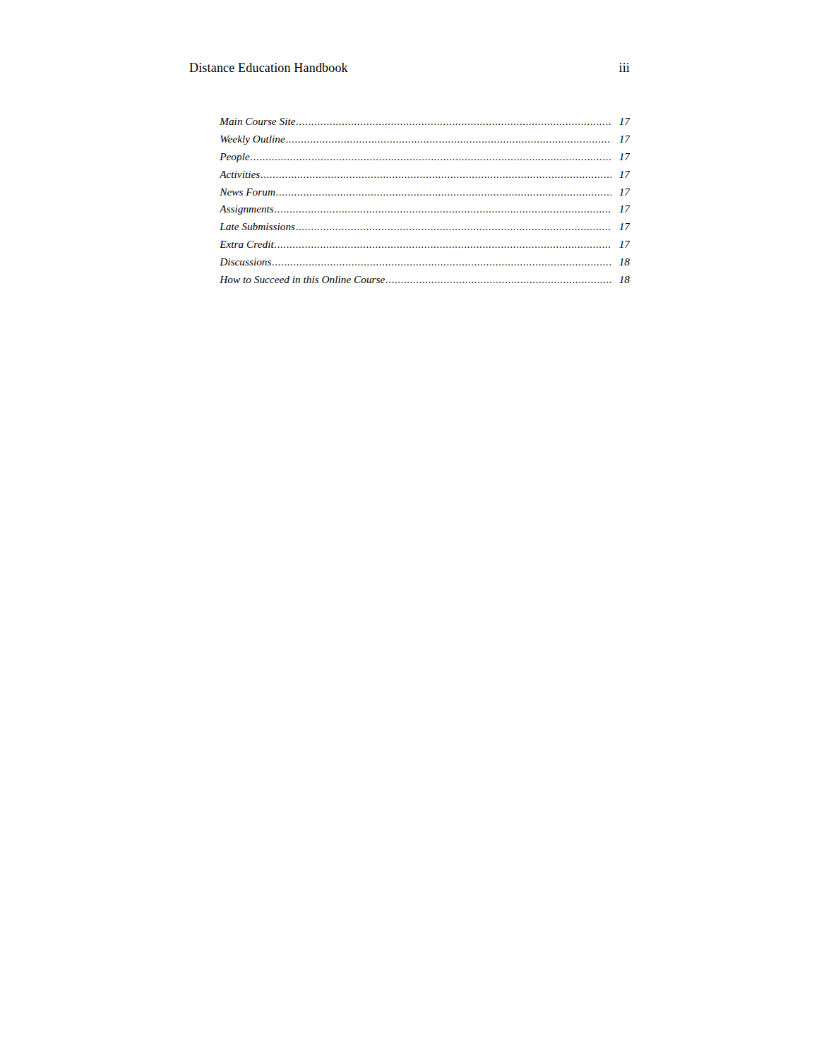Distance Education Handbook iii
Main Course Site ........................................................................................................................................... 17
Weekly Outline ............................................................................................................................................. 17
People .............................................................................................................................................................. 17
Activities ......................................................................................................................................................... 17
News Forum .................................................................................................................................................. 17
Assignments .................................................................................................................................................. 17
Late Submissions ......................................................................................................................................... 17
Extra Credit .................................................................................................................................................... 17
Discussions .................................................................................................................................................... 18
How to Succeed in this Online Course ....................................................................................................... 18